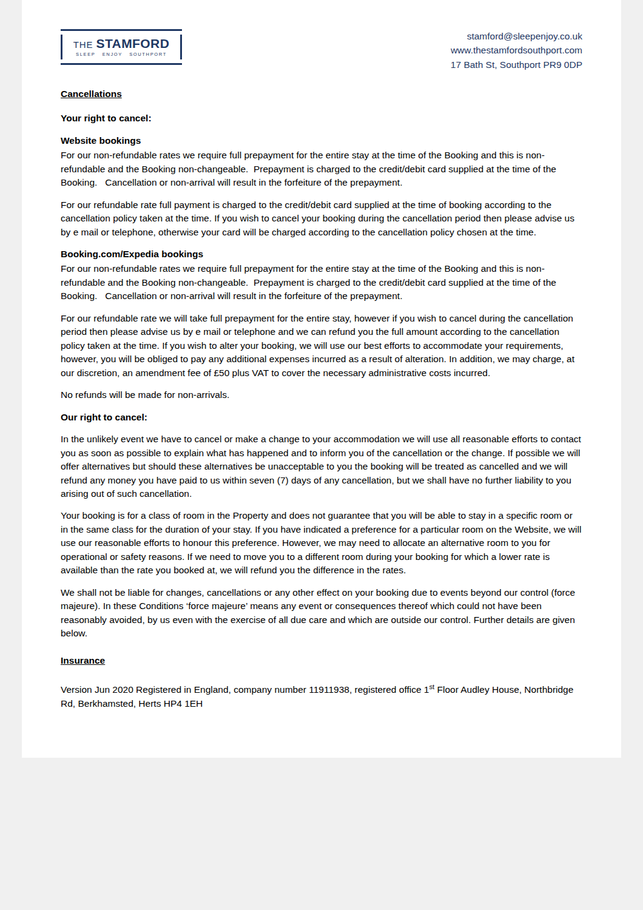THE STAMFORD
SLEEP ENJOY SOUTHPORT
stamford@sleepenjoy.co.uk
www.thestamfordsouthport.com
17 Bath St, Southport PR9 0DP
Cancellations
Your right to cancel:
Website bookings
For our non-refundable rates we require full prepayment for the entire stay at the time of the Booking and this is non-refundable and the Booking non-changeable. Prepayment is charged to the credit/debit card supplied at the time of the Booking. Cancellation or non-arrival will result in the forfeiture of the prepayment.
For our refundable rate full payment is charged to the credit/debit card supplied at the time of booking according to the cancellation policy taken at the time. If you wish to cancel your booking during the cancellation period then please advise us by e mail or telephone, otherwise your card will be charged according to the cancellation policy chosen at the time.
Booking.com/Expedia bookings
For our non-refundable rates we require full prepayment for the entire stay at the time of the Booking and this is non-refundable and the Booking non-changeable. Prepayment is charged to the credit/debit card supplied at the time of the Booking. Cancellation or non-arrival will result in the forfeiture of the prepayment.
For our refundable rate we will take full prepayment for the entire stay, however if you wish to cancel during the cancellation period then please advise us by e mail or telephone and we can refund you the full amount according to the cancellation policy taken at the time. If you wish to alter your booking, we will use our best efforts to accommodate your requirements, however, you will be obliged to pay any additional expenses incurred as a result of alteration. In addition, we may charge, at our discretion, an amendment fee of £50 plus VAT to cover the necessary administrative costs incurred.
No refunds will be made for non-arrivals.
Our right to cancel:
In the unlikely event we have to cancel or make a change to your accommodation we will use all reasonable efforts to contact you as soon as possible to explain what has happened and to inform you of the cancellation or the change. If possible we will offer alternatives but should these alternatives be unacceptable to you the booking will be treated as cancelled and we will refund any money you have paid to us within seven (7) days of any cancellation, but we shall have no further liability to you arising out of such cancellation.
Your booking is for a class of room in the Property and does not guarantee that you will be able to stay in a specific room or in the same class for the duration of your stay. If you have indicated a preference for a particular room on the Website, we will use our reasonable efforts to honour this preference. However, we may need to allocate an alternative room to you for operational or safety reasons. If we need to move you to a different room during your booking for which a lower rate is available than the rate you booked at, we will refund you the difference in the rates.
We shall not be liable for changes, cancellations or any other effect on your booking due to events beyond our control (force majeure). In these Conditions ‘force majeure’ means any event or consequences thereof which could not have been reasonably avoided, by us even with the exercise of all due care and which are outside our control. Further details are given below.
Insurance
Version Jun 2020 Registered in England, company number 11911938, registered office 1st Floor Audley House, Northbridge Rd, Berkhamsted, Herts HP4 1EH